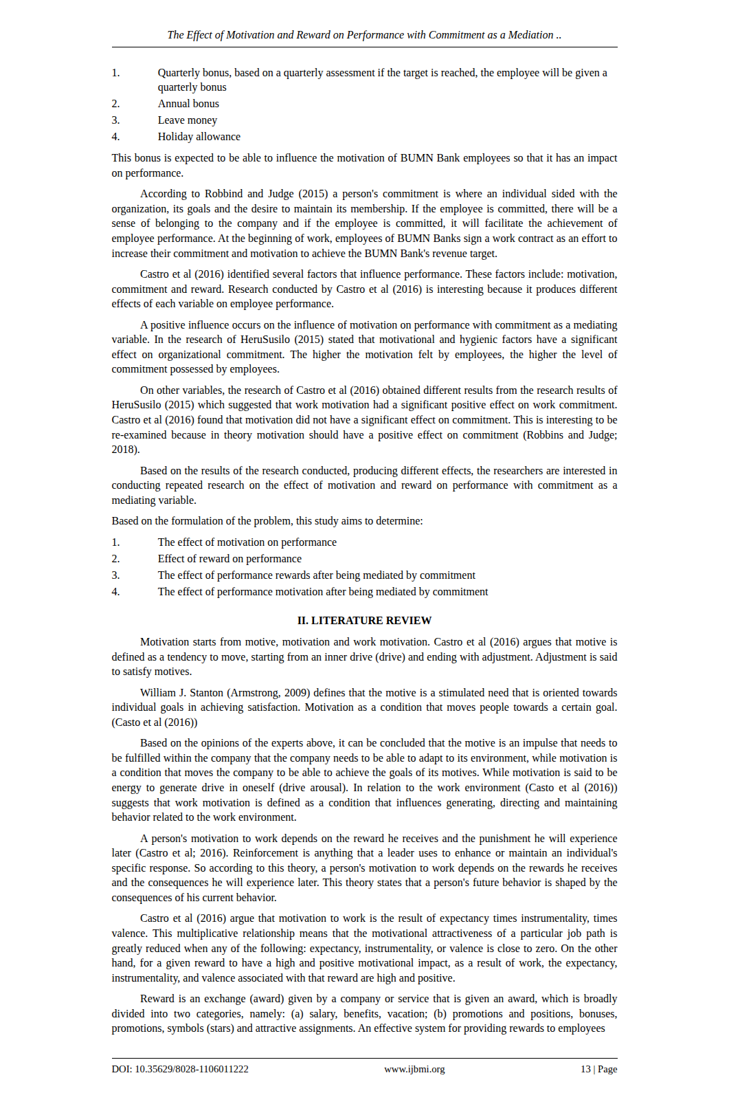The Effect of Motivation and Reward on Performance with Commitment as a Mediation ..
1. Quarterly bonus, based on a quarterly assessment if the target is reached, the employee will be given a quarterly bonus
2. Annual bonus
3. Leave money
4. Holiday allowance
This bonus is expected to be able to influence the motivation of BUMN Bank employees so that it has an impact on performance.
According to Robbind and Judge (2015) a person's commitment is where an individual sided with the organization, its goals and the desire to maintain its membership. If the employee is committed, there will be a sense of belonging to the company and if the employee is committed, it will facilitate the achievement of employee performance. At the beginning of work, employees of BUMN Banks sign a work contract as an effort to increase their commitment and motivation to achieve the BUMN Bank's revenue target.
Castro et al (2016) identified several factors that influence performance. These factors include: motivation, commitment and reward. Research conducted by Castro et al (2016) is interesting because it produces different effects of each variable on employee performance.
A positive influence occurs on the influence of motivation on performance with commitment as a mediating variable. In the research of HeruSusilo (2015) stated that motivational and hygienic factors have a significant effect on organizational commitment. The higher the motivation felt by employees, the higher the level of commitment possessed by employees.
On other variables, the research of Castro et al (2016) obtained different results from the research results of HeruSusilo (2015) which suggested that work motivation had a significant positive effect on work commitment. Castro et al (2016) found that motivation did not have a significant effect on commitment. This is interesting to be re-examined because in theory motivation should have a positive effect on commitment (Robbins and Judge; 2018).
Based on the results of the research conducted, producing different effects, the researchers are interested in conducting repeated research on the effect of motivation and reward on performance with commitment as a mediating variable.
Based on the formulation of the problem, this study aims to determine:
1. The effect of motivation on performance
2. Effect of reward on performance
3. The effect of performance rewards after being mediated by commitment
4. The effect of performance motivation after being mediated by commitment
II. LITERATURE REVIEW
Motivation starts from motive, motivation and work motivation. Castro et al (2016) argues that motive is defined as a tendency to move, starting from an inner drive (drive) and ending with adjustment. Adjustment is said to satisfy motives.
William J. Stanton (Armstrong, 2009) defines that the motive is a stimulated need that is oriented towards individual goals in achieving satisfaction. Motivation as a condition that moves people towards a certain goal. (Casto et al (2016))
Based on the opinions of the experts above, it can be concluded that the motive is an impulse that needs to be fulfilled within the company that the company needs to be able to adapt to its environment, while motivation is a condition that moves the company to be able to achieve the goals of its motives. While motivation is said to be energy to generate drive in oneself (drive arousal). In relation to the work environment (Casto et al (2016)) suggests that work motivation is defined as a condition that influences generating, directing and maintaining behavior related to the work environment.
A person's motivation to work depends on the reward he receives and the punishment he will experience later (Castro et al; 2016). Reinforcement is anything that a leader uses to enhance or maintain an individual's specific response. So according to this theory, a person's motivation to work depends on the rewards he receives and the consequences he will experience later. This theory states that a person's future behavior is shaped by the consequences of his current behavior.
Castro et al (2016) argue that motivation to work is the result of expectancy times instrumentality, times valence. This multiplicative relationship means that the motivational attractiveness of a particular job path is greatly reduced when any of the following: expectancy, instrumentality, or valence is close to zero. On the other hand, for a given reward to have a high and positive motivational impact, as a result of work, the expectancy, instrumentality, and valence associated with that reward are high and positive.
Reward is an exchange (award) given by a company or service that is given an award, which is broadly divided into two categories, namely: (a) salary, benefits, vacation; (b) promotions and positions, bonuses, promotions, symbols (stars) and attractive assignments. An effective system for providing rewards to employees
DOI: 10.35629/8028-1106011222 www.ijbmi.org 13 | Page